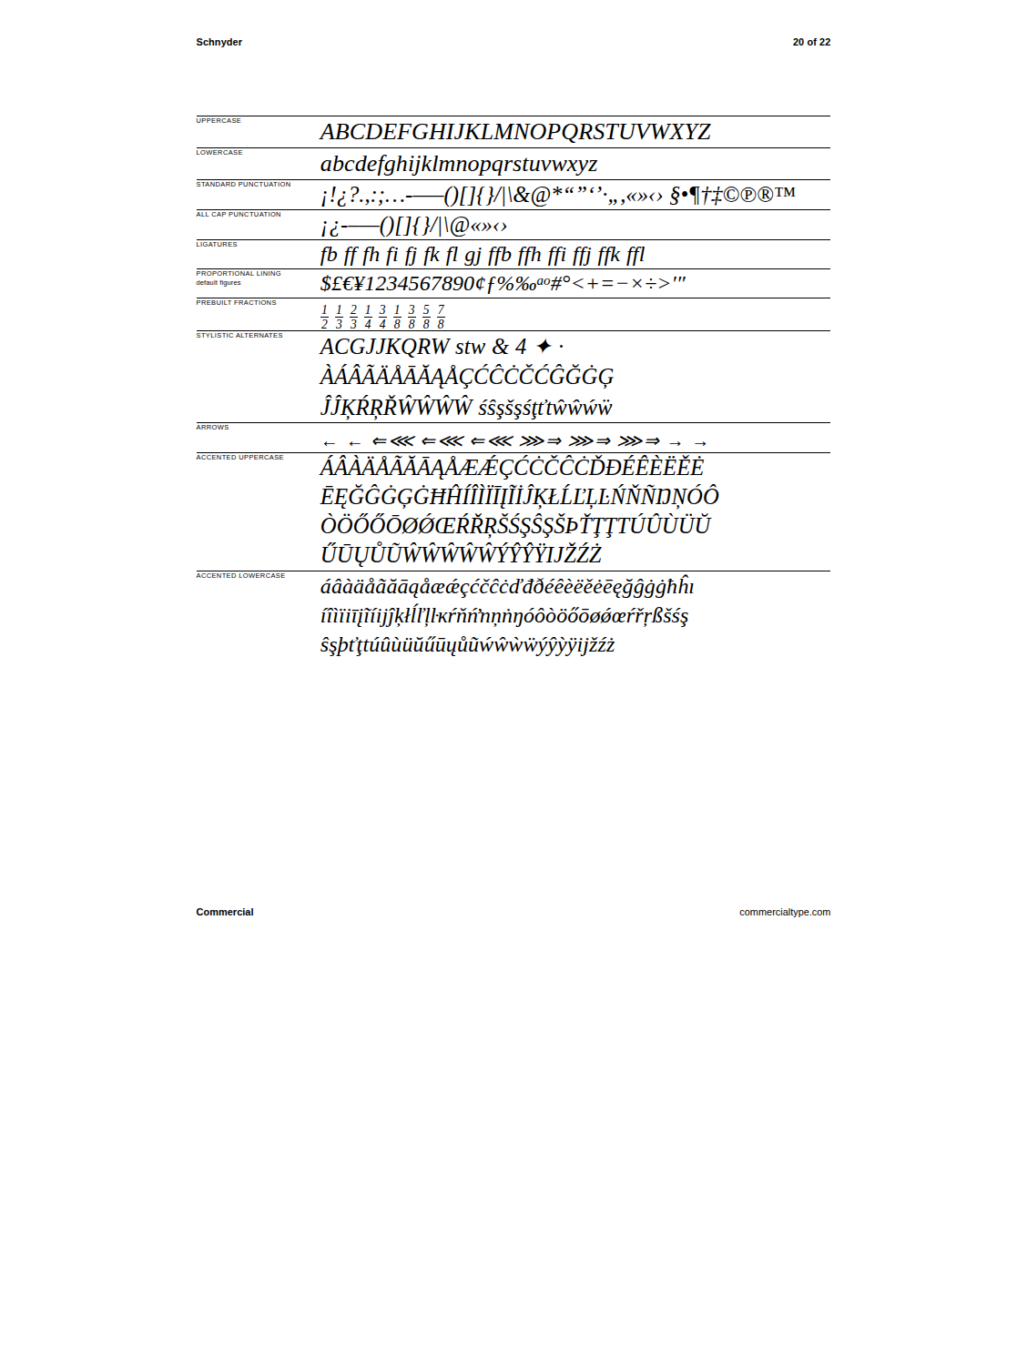Schnyder
20 of 22
| Uppercase | ABCDEFGHIJKLMNOPQRSTUVWXYZ |
| Lowercase | abcdefghijklmnopqrstuvwxyz |
| Standard punctuation | ¡!¿?.,:;…-–—()[]{}//\&@*“”‘’·„,«»‹› §•¶†‡©℗®™ |
| All cap punctuation | ¡¿-–—()[]{}//\@«»‹› |
| Ligatures | fb ff fh fi fj fk fl gj ffb ffh ffi ffj ffk ffl |
| Proportional lining default figures | $£€¥1234567890¢ƒ%‰ ao #°<+=−×÷>′″ |
| Prebuilt fractions | 1 2 1 3 2 3 1 4 3 4 1 8 3 8 5 8 7 8 |
| Stylistic alternates | ACGJJKQRW stw & 4 ✦ · ÀÁÂÃÄÅĀĂĄÅÇĆĈĊČĆĜĞĠĢ ĴĴĶŔŖŘŴŴŴŴ śŝşšşśţťtŵŵẃẅ |
| Arrows | ← ← ⇐⋘ ⇐⋘ ⇐⋘ ⋙⇒ ⋙⇒ ⋙⇒ → → |
| Accented uppercase | ÁÂÀÄÅÃĂĀĄÅÆǼÇĆĊČĈĊĎĐÉÊÈËĚĖ ĒĘĞĜĠĢĠĦĤÍÎÌÏĪĮĨİĴĶŁĹĽĻĿŃŇÑŊŅÓÔ ÒÖŐŐŌØǾŒŔŘŖŠŚŞŜŞŠÞŤŢŢTÚÛÙÜŬ ŰŪŲŮŨŴŴŴŴŴÝŶŶŸIJŽŹŻ |
| Accented lowercase | áâàäåãăāąåæǽçćčĉċďđðéêèëěėēęğĝġġħĥı íîìïiīįĩíijĵķłĺľļŀĸŕňńŉņṅŋóôòöőōøǿœŕřŗßšśş ŝşþťţtúûùüŭűūųůũẃŵẁẅýŷỳÿijžźż |
Commercial
commercialtype.com